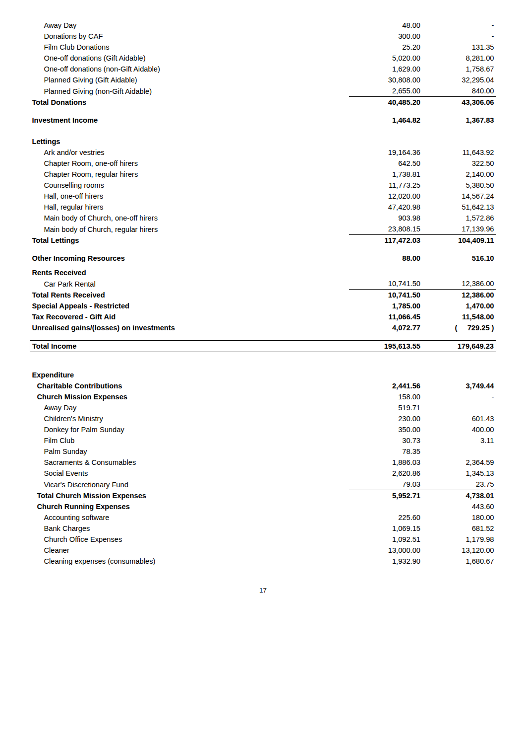| Away Day | 48.00 | - |
| Donations by CAF | 300.00 | - |
| Film Club Donations | 25.20 | 131.35 |
| One-off donations (Gift Aidable) | 5,020.00 | 8,281.00 |
| One-off donations (non-Gift Aidable) | 1,629.00 | 1,758.67 |
| Planned Giving (Gift Aidable) | 30,808.00 | 32,295.04 |
| Planned Giving (non-Gift Aidable) | 2,655.00 | 840.00 |
| Total Donations | 40,485.20 | 43,306.06 |
| Investment Income | 1,464.82 | 1,367.83 |
| Lettings | | |
| Ark and/or vestries | 19,164.36 | 11,643.92 |
| Chapter Room, one-off hirers | 642.50 | 322.50 |
| Chapter Room, regular hirers | 1,738.81 | 2,140.00 |
| Counselling rooms | 11,773.25 | 5,380.50 |
| Hall, one-off hirers | 12,020.00 | 14,567.24 |
| Hall, regular hirers | 47,420.98 | 51,642.13 |
| Main body of Church, one-off hirers | 903.98 | 1,572.86 |
| Main body of Church, regular hirers | 23,808.15 | 17,139.96 |
| Total Lettings | 117,472.03 | 104,409.11 |
| Other Incoming Resources | 88.00 | 516.10 |
| Rents Received | | |
| Car Park Rental | 10,741.50 | 12,386.00 |
| Total Rents Received | 10,741.50 | 12,386.00 |
| Special Appeals - Restricted | 1,785.00 | 1,470.00 |
| Tax Recovered - Gift Aid | 11,066.45 | 11,548.00 |
| Unrealised gains/(losses) on investments | 4,072.77 | ( 729.25 ) |
| Total Income | 195,613.55 | 179,649.23 |
| Expenditure | | |
| Charitable Contributions | 2,441.56 | 3,749.44 |
| Church Mission Expenses | 158.00 | - |
| Away Day | 519.71 | |
| Children's Ministry | 230.00 | 601.43 |
| Donkey for Palm Sunday | 350.00 | 400.00 |
| Film Club | 30.73 | 3.11 |
| Palm Sunday | 78.35 | |
| Sacraments & Consumables | 1,886.03 | 2,364.59 |
| Social Events | 2,620.86 | 1,345.13 |
| Vicar's Discretionary Fund | 79.03 | 23.75 |
| Total Church Mission Expenses | 5,952.71 | 4,738.01 |
| Church Running Expenses | | 443.60 |
| Accounting software | 225.60 | 180.00 |
| Bank Charges | 1,069.15 | 681.52 |
| Church Office Expenses | 1,092.51 | 1,179.98 |
| Cleaner | 13,000.00 | 13,120.00 |
| Cleaning expenses (consumables) | 1,932.90 | 1,680.67 |
17